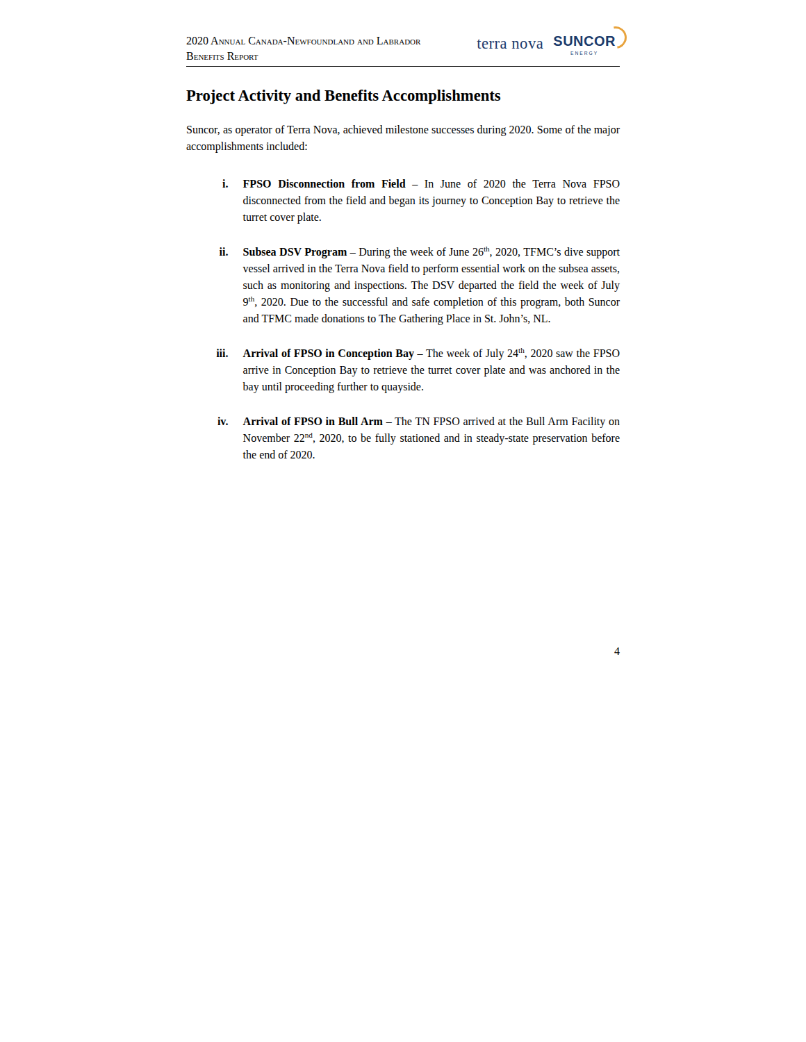2020 Annual Canada-Newfoundland and Labrador
Benefits Report
terra nova SUNCOR ENERGY
Project Activity and Benefits Accomplishments
Suncor, as operator of Terra Nova, achieved milestone successes during 2020. Some of the major accomplishments included:
i. FPSO Disconnection from Field – In June of 2020 the Terra Nova FPSO disconnected from the field and began its journey to Conception Bay to retrieve the turret cover plate.
ii. Subsea DSV Program – During the week of June 26th, 2020, TFMC’s dive support vessel arrived in the Terra Nova field to perform essential work on the subsea assets, such as monitoring and inspections. The DSV departed the field the week of July 9th, 2020. Due to the successful and safe completion of this program, both Suncor and TFMC made donations to The Gathering Place in St. John’s, NL.
iii. Arrival of FPSO in Conception Bay – The week of July 24th, 2020 saw the FPSO arrive in Conception Bay to retrieve the turret cover plate and was anchored in the bay until proceeding further to quayside.
iv. Arrival of FPSO in Bull Arm – The TN FPSO arrived at the Bull Arm Facility on November 22nd, 2020, to be fully stationed and in steady-state preservation before the end of 2020.
4